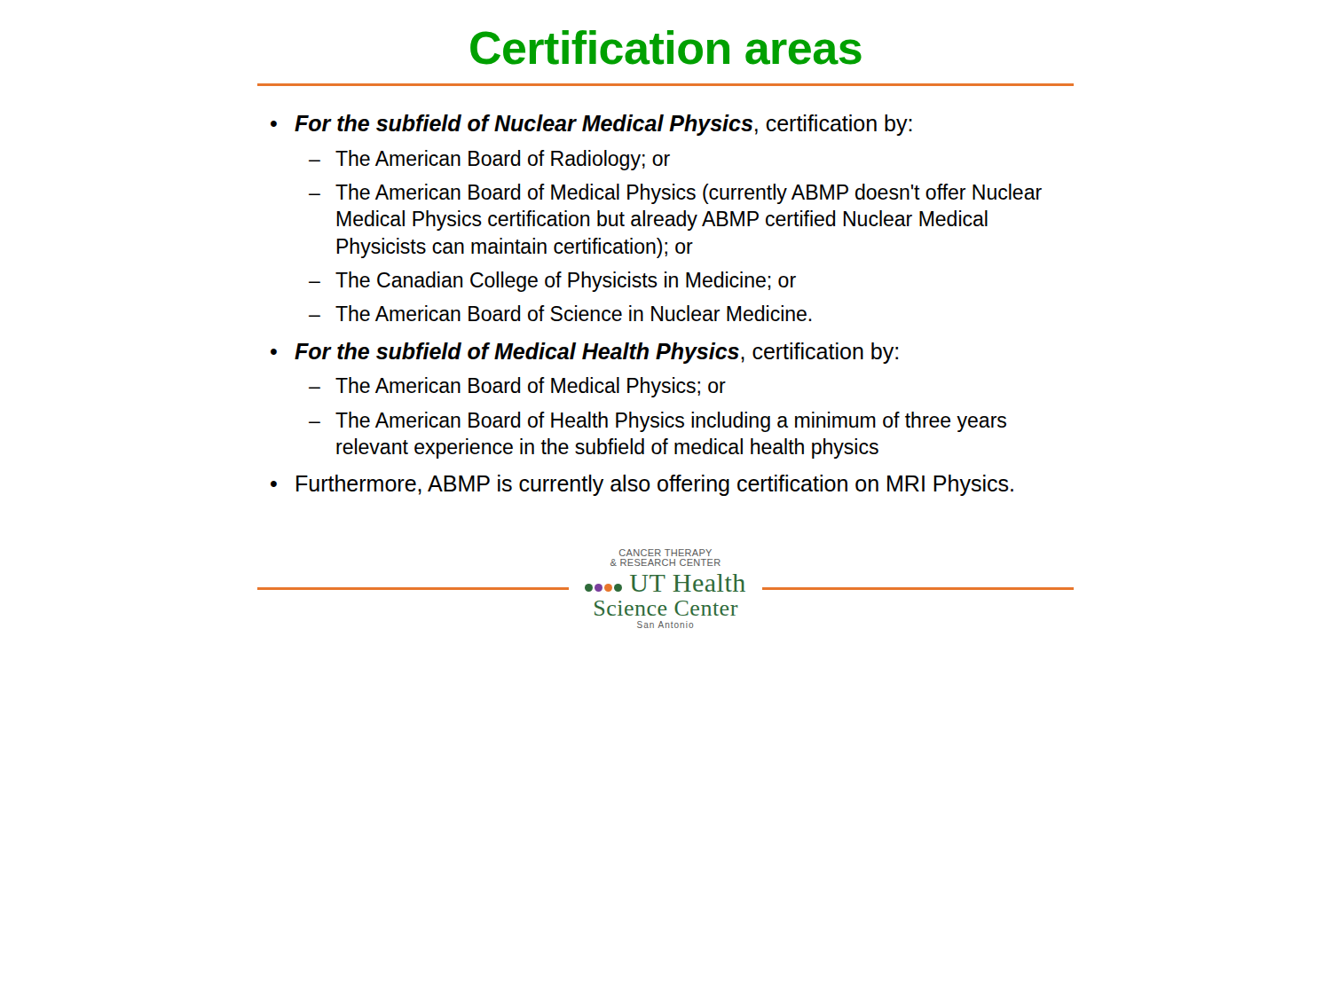Certification areas
For the subfield of Nuclear Medical Physics, certification by:
The American Board of Radiology; or
The American Board of Medical Physics (currently ABMP doesn't offer Nuclear Medical Physics certification but already ABMP certified Nuclear Medical Physicists can maintain certification); or
The Canadian College of Physicists in Medicine; or
The American Board of Science in Nuclear Medicine.
For the subfield of Medical Health Physics, certification by:
The American Board of Medical Physics; or
The American Board of Health Physics including a minimum of three years relevant experience in the subfield of medical health physics
Furthermore, ABMP is currently also offering certification on MRI Physics.
Cancer Therapy
& Research Center
UT Health
Science Center
San Antonio